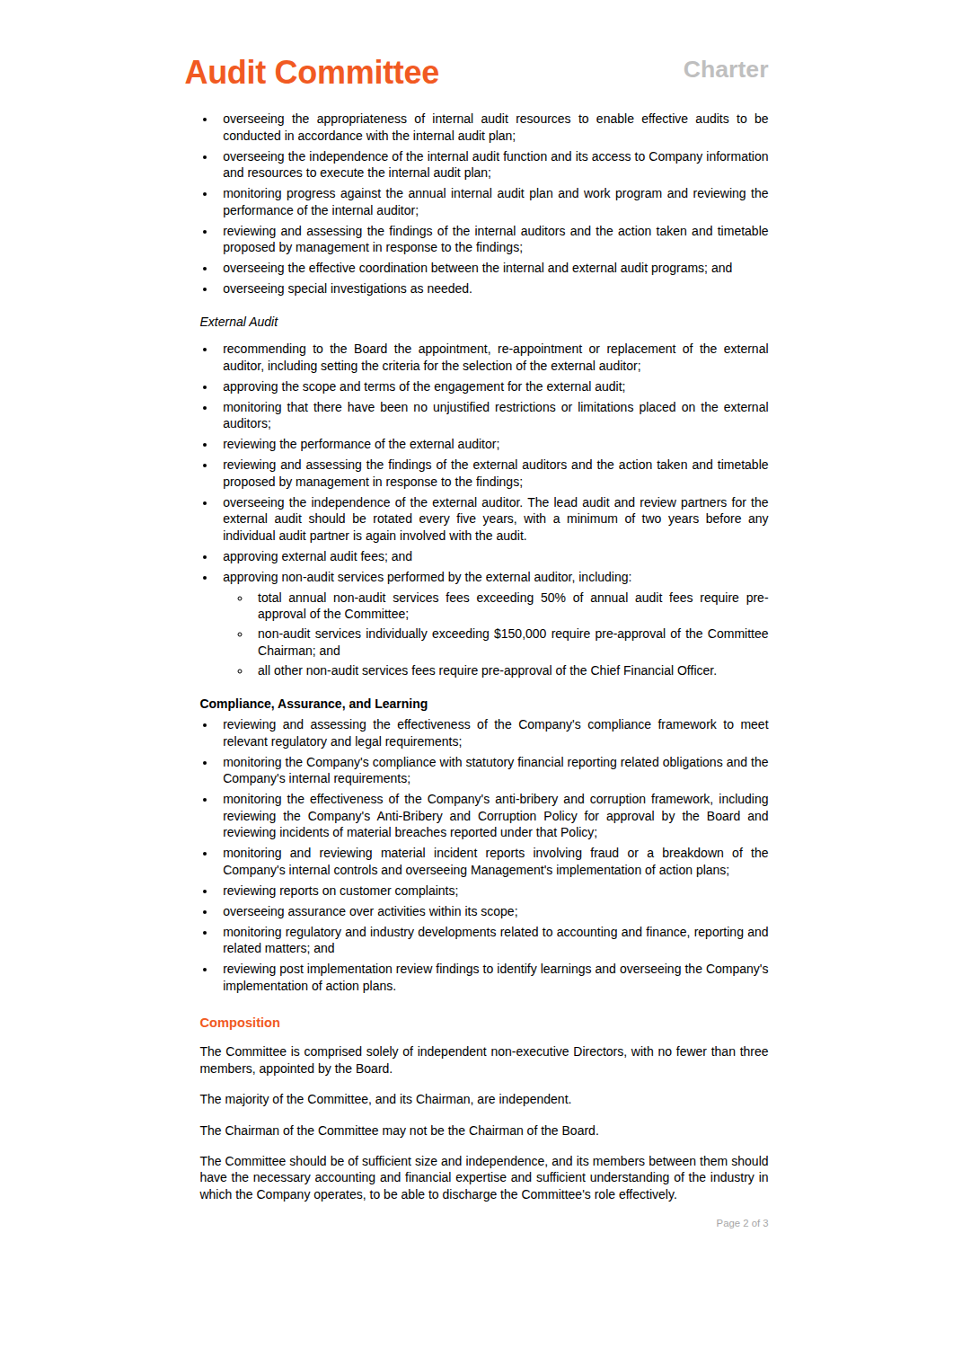Audit Committee
Charter
overseeing the appropriateness of internal audit resources to enable effective audits to be conducted in accordance with the internal audit plan;
overseeing the independence of the internal audit function and its access to Company information and resources to execute the internal audit plan;
monitoring progress against the annual internal audit plan and work program and reviewing the performance of the internal auditor;
reviewing and assessing the findings of the internal auditors and the action taken and timetable proposed by management in response to the findings;
overseeing the effective coordination between the internal and external audit programs; and
overseeing special investigations as needed.
External Audit
recommending to the Board the appointment, re-appointment or replacement of the external auditor, including setting the criteria for the selection of the external auditor;
approving the scope and terms of the engagement for the external audit;
monitoring that there have been no unjustified restrictions or limitations placed on the external auditors;
reviewing the performance of the external auditor;
reviewing and assessing the findings of the external auditors and the action taken and timetable proposed by management in response to the findings;
overseeing the independence of the external auditor. The lead audit and review partners for the external audit should be rotated every five years, with a minimum of two years before any individual audit partner is again involved with the audit.
approving external audit fees; and
approving non-audit services performed by the external auditor, including:
total annual non-audit services fees exceeding 50% of annual audit fees require pre-approval of the Committee;
non-audit services individually exceeding $150,000 require pre-approval of the Committee Chairman; and
all other non-audit services fees require pre-approval of the Chief Financial Officer.
Compliance, Assurance, and Learning
reviewing and assessing the effectiveness of the Company's compliance framework to meet relevant regulatory and legal requirements;
monitoring the Company's compliance with statutory financial reporting related obligations and the Company's internal requirements;
monitoring the effectiveness of the Company's anti-bribery and corruption framework, including reviewing the Company's Anti-Bribery and Corruption Policy for approval by the Board and reviewing incidents of material breaches reported under that Policy;
monitoring and reviewing material incident reports involving fraud or a breakdown of the Company's internal controls and overseeing Management's implementation of action plans;
reviewing reports on customer complaints;
overseeing assurance over activities within its scope;
monitoring regulatory and industry developments related to accounting and finance, reporting and related matters; and
reviewing post implementation review findings to identify learnings and overseeing the Company's implementation of action plans.
Composition
The Committee is comprised solely of independent non-executive Directors, with no fewer than three members, appointed by the Board.
The majority of the Committee, and its Chairman, are independent.
The Chairman of the Committee may not be the Chairman of the Board.
The Committee should be of sufficient size and independence, and its members between them should have the necessary accounting and financial expertise and sufficient understanding of the industry in which the Company operates, to be able to discharge the Committee's role effectively.
Page 2 of 3